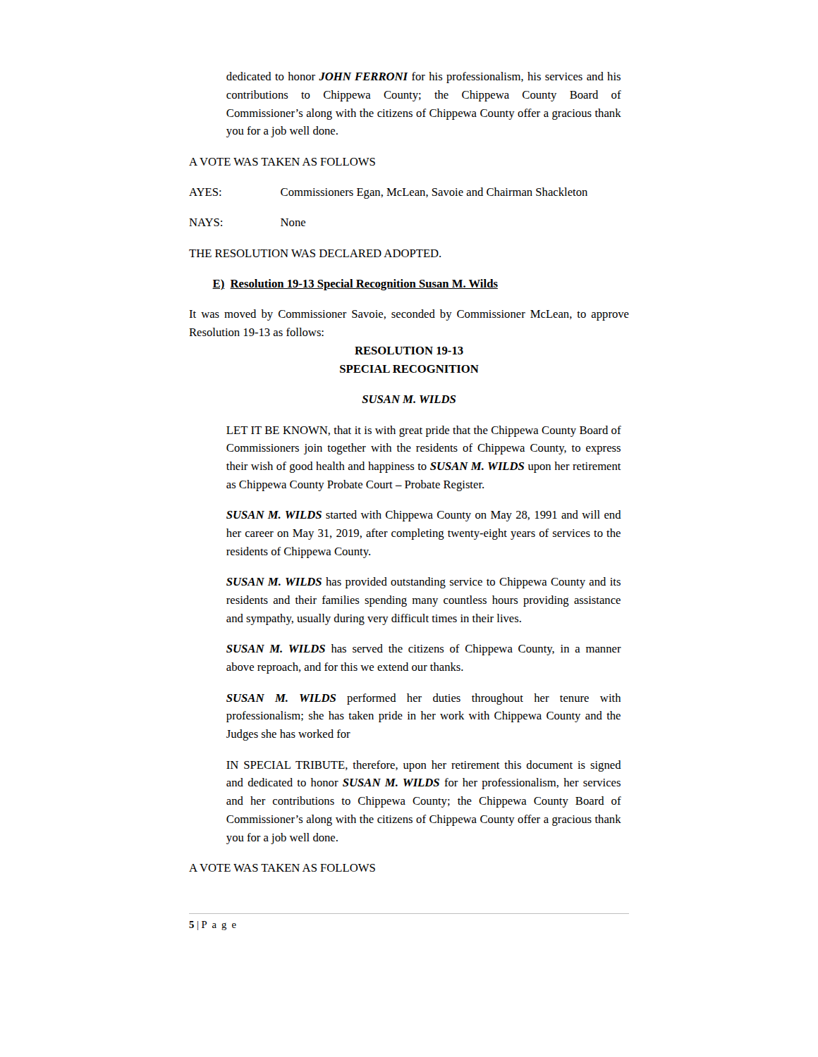dedicated to honor JOHN FERRONI for his professionalism, his services and his contributions to Chippewa County; the Chippewa County Board of Commissioner’s along with the citizens of Chippewa County offer a gracious thank you for a job well done.
A VOTE WAS TAKEN AS FOLLOWS
AYES:
Commissioners Egan, McLean, Savoie and Chairman Shackleton
NAYS:
None
THE RESOLUTION WAS DECLARED ADOPTED.
E) Resolution 19-13 Special Recognition Susan M. Wilds
It was moved by Commissioner Savoie, seconded by Commissioner McLean, to approve Resolution 19-13 as follows:
RESOLUTION 19-13
SPECIAL RECOGNITION
SUSAN M. WILDS
LET IT BE KNOWN, that it is with great pride that the Chippewa County Board of Commissioners join together with the residents of Chippewa County, to express their wish of good health and happiness to SUSAN M. WILDS upon her retirement as Chippewa County Probate Court – Probate Register.
SUSAN M. WILDS started with Chippewa County on May 28, 1991 and will end her career on May 31, 2019, after completing twenty-eight years of services to the residents of Chippewa County.
SUSAN M. WILDS has provided outstanding service to Chippewa County and its residents and their families spending many countless hours providing assistance and sympathy, usually during very difficult times in their lives.
SUSAN M. WILDS has served the citizens of Chippewa County, in a manner above reproach, and for this we extend our thanks.
SUSAN M. WILDS performed her duties throughout her tenure with professionalism; she has taken pride in her work with Chippewa County and the Judges she has worked for
IN SPECIAL TRIBUTE, therefore, upon her retirement this document is signed and dedicated to honor SUSAN M. WILDS for her professionalism, her services and her contributions to Chippewa County; the Chippewa County Board of Commissioner’s along with the citizens of Chippewa County offer a gracious thank you for a job well done.
A VOTE WAS TAKEN AS FOLLOWS
5 | P a g e